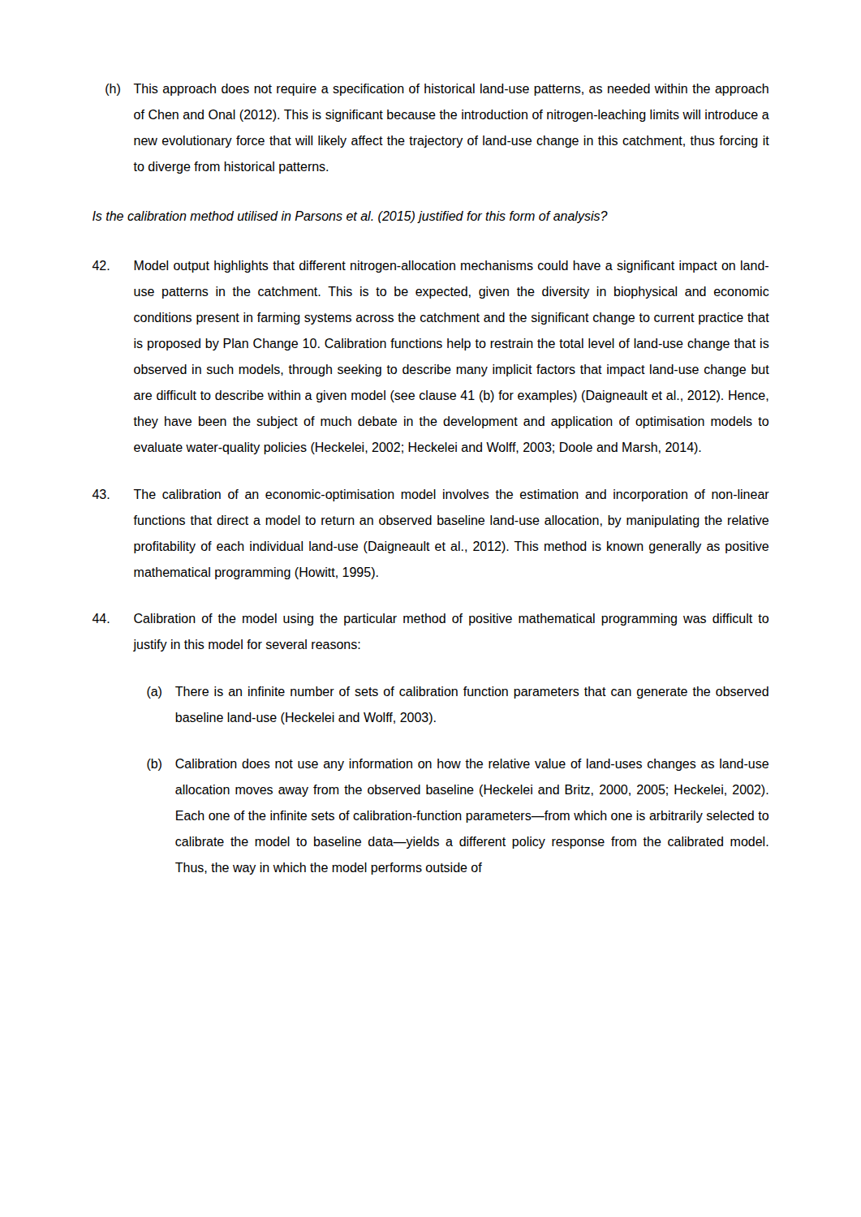(h)
This approach does not require a specification of historical land-use patterns, as needed within the approach of Chen and Onal (2012). This is significant because the introduction of nitrogen-leaching limits will introduce a new evolutionary force that will likely affect the trajectory of land-use change in this catchment, thus forcing it to diverge from historical patterns.
Is the calibration method utilised in Parsons et al. (2015) justified for this form of analysis?
42.
Model output highlights that different nitrogen-allocation mechanisms could have a significant impact on land-use patterns in the catchment. This is to be expected, given the diversity in biophysical and economic conditions present in farming systems across the catchment and the significant change to current practice that is proposed by Plan Change 10. Calibration functions help to restrain the total level of land-use change that is observed in such models, through seeking to describe many implicit factors that impact land-use change but are difficult to describe within a given model (see clause 41 (b) for examples) (Daigneault et al., 2012). Hence, they have been the subject of much debate in the development and application of optimisation models to evaluate water-quality policies (Heckelei, 2002; Heckelei and Wolff, 2003; Doole and Marsh, 2014).
43.
The calibration of an economic-optimisation model involves the estimation and incorporation of non-linear functions that direct a model to return an observed baseline land-use allocation, by manipulating the relative profitability of each individual land-use (Daigneault et al., 2012). This method is known generally as positive mathematical programming (Howitt, 1995).
44.
Calibration of the model using the particular method of positive mathematical programming was difficult to justify in this model for several reasons:
(a)
There is an infinite number of sets of calibration function parameters that can generate the observed baseline land-use (Heckelei and Wolff, 2003).
(b)
Calibration does not use any information on how the relative value of land-uses changes as land-use allocation moves away from the observed baseline (Heckelei and Britz, 2000, 2005; Heckelei, 2002). Each one of the infinite sets of calibration-function parameters—from which one is arbitrarily selected to calibrate the model to baseline data—yields a different policy response from the calibrated model. Thus, the way in which the model performs outside of